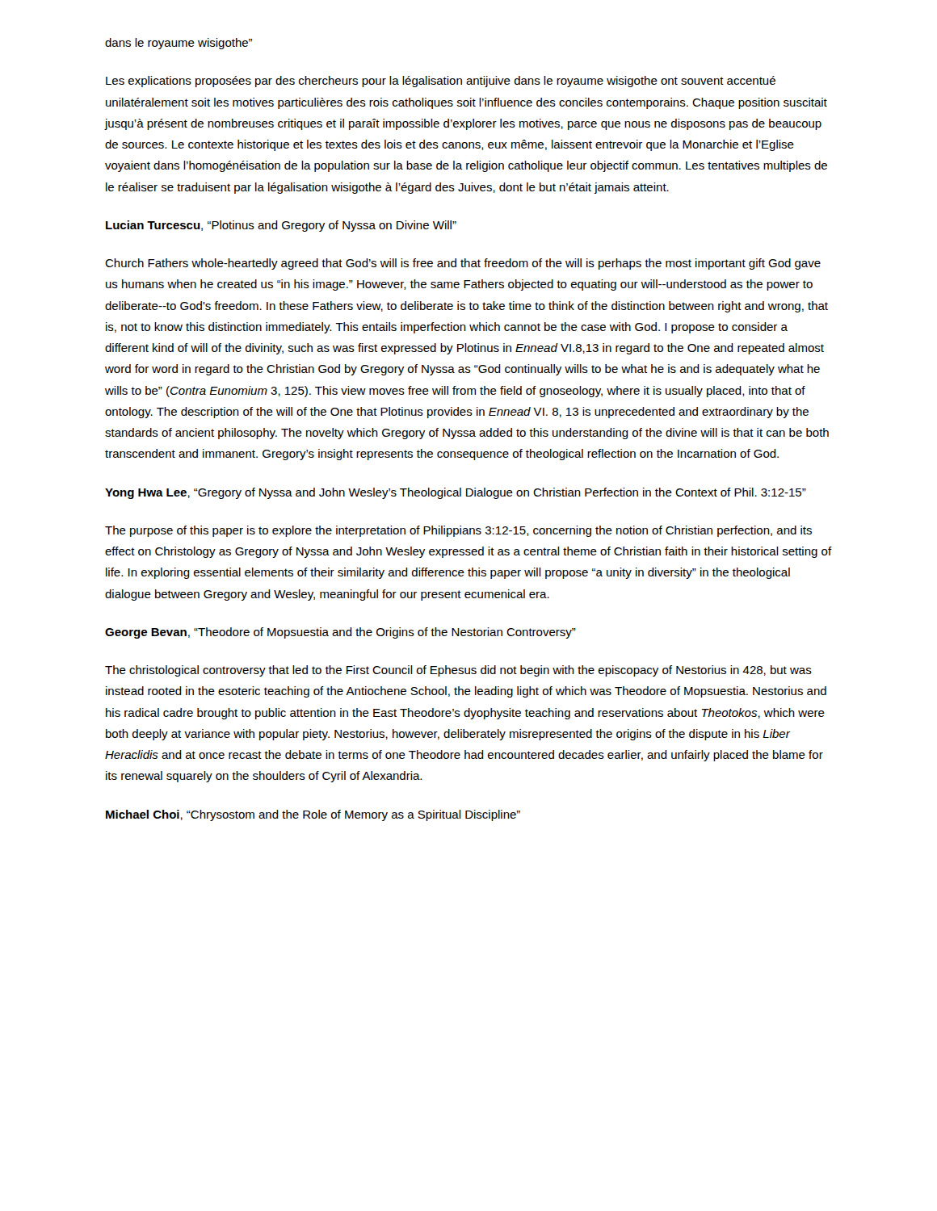dans le royaume wisigothe”
Les explications proposées par des chercheurs pour la légalisation antijuive dans le royaume wisigothe ont souvent accentué unilatéralement soit les motives particulières des rois catholiques soit l’influence des conciles contemporains. Chaque position suscitait jusqu’à présent de nombreuses critiques et il paraît impossible d’explorer les motives, parce que nous ne disposons pas de beaucoup de sources. Le contexte historique et les textes des lois et des canons, eux même, laissent entrevoir que la Monarchie et l’Eglise voyaient dans l’homogénéisation de la population sur la base de la religion catholique leur objectif commun. Les tentatives multiples de le réaliser se traduisent par la légalisation wisigothe à l’égard des Juives, dont le but n’était jamais atteint.
Lucian Turcescu, “Plotinus and Gregory of Nyssa on Divine Will”
Church Fathers whole-heartedly agreed that God’s will is free and that freedom of the will is perhaps the most important gift God gave us humans when he created us “in his image.” However, the same Fathers objected to equating our will--understood as the power to deliberate--to God's freedom. In these Fathers view, to deliberate is to take time to think of the distinction between right and wrong, that is, not to know this distinction immediately. This entails imperfection which cannot be the case with God. I propose to consider a different kind of will of the divinity, such as was first expressed by Plotinus in Ennead VI.8,13 in regard to the One and repeated almost word for word in regard to the Christian God by Gregory of Nyssa as “God continually wills to be what he is and is adequately what he wills to be” (Contra Eunomium 3, 125). This view moves free will from the field of gnoseology, where it is usually placed, into that of ontology. The description of the will of the One that Plotinus provides in Ennead VI. 8, 13 is unprecedented and extraordinary by the standards of ancient philosophy. The novelty which Gregory of Nyssa added to this understanding of the divine will is that it can be both transcendent and immanent. Gregory’s insight represents the consequence of theological reflection on the Incarnation of God.
Yong Hwa Lee, “Gregory of Nyssa and John Wesley’s Theological Dialogue on Christian Perfection in the Context of Phil. 3:12-15”
The purpose of this paper is to explore the interpretation of Philippians 3:12-15, concerning the notion of Christian perfection, and its effect on Christology as Gregory of Nyssa and John Wesley expressed it as a central theme of Christian faith in their historical setting of life. In exploring essential elements of their similarity and difference this paper will propose “a unity in diversity” in the theological dialogue between Gregory and Wesley, meaningful for our present ecumenical era.
George Bevan, “Theodore of Mopsuestia and the Origins of the Nestorian Controversy”
The christological controversy that led to the First Council of Ephesus did not begin with the episcopacy of Nestorius in 428, but was instead rooted in the esoteric teaching of the Antiochene School, the leading light of which was Theodore of Mopsuestia. Nestorius and his radical cadre brought to public attention in the East Theodore’s dyophysite teaching and reservations about Theotokos, which were both deeply at variance with popular piety. Nestorius, however, deliberately misrepresented the origins of the dispute in his Liber Heraclidis and at once recast the debate in terms of one Theodore had encountered decades earlier, and unfairly placed the blame for its renewal squarely on the shoulders of Cyril of Alexandria.
Michael Choi, “Chrysostom and the Role of Memory as a Spiritual Discipline”